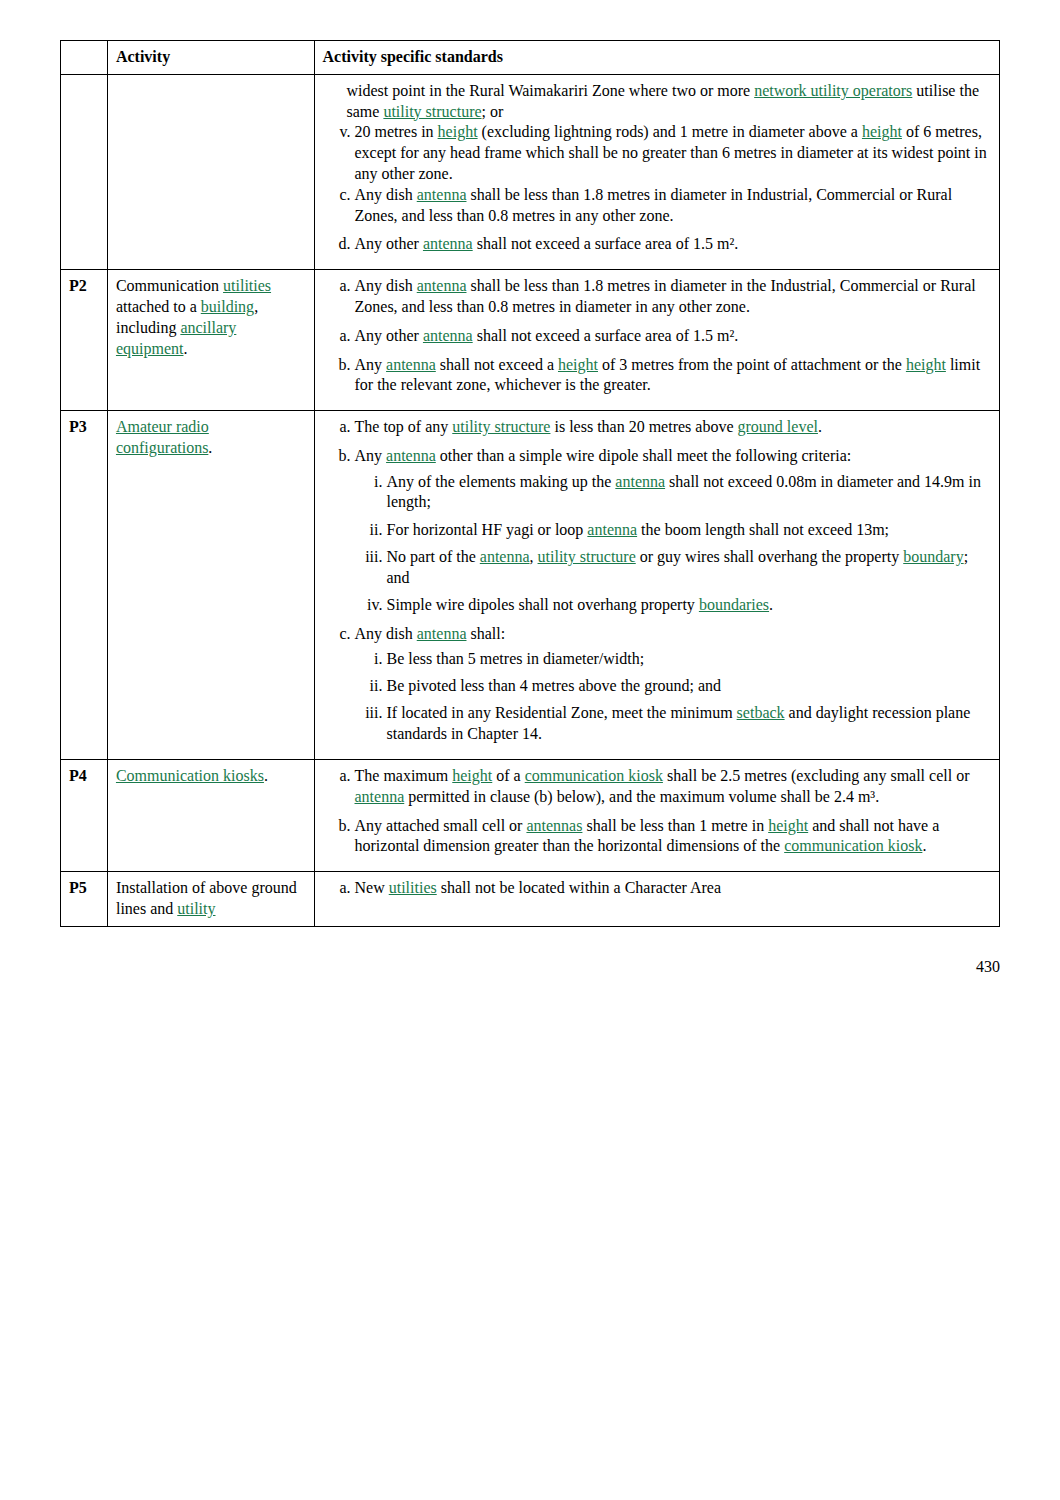| | Activity | Activity specific standards |
| --- | --- | --- |
| | | widest point in the Rural Waimakariri Zone where two or more network utility operators utilise the same utility structure ; or 20 metres in height (excluding lightning rods) and 1 metre in diameter above a height of 6 metres, except for any head frame which shall be no greater than 6 metres in diameter at its widest point in any other zone. Any dish antenna shall be less than 1.8 metres in diameter in Industrial, Commercial or Rural Zones, and less than 0.8 metres in any other zone. Any other antenna shall not exceed a surface area of 1.5 m². |
| P2 | Communication utilities attached to a building , including ancillary equipment . | Any dish antenna shall be less than 1.8 metres in diameter in the Industrial, Commercial or Rural Zones, and less than 0.8 metres in diameter in any other zone. Any other antenna shall not exceed a surface area of 1.5 m². Any antenna shall not exceed a height of 3 metres from the point of attachment or the height limit for the relevant zone, whichever is the greater. |
| P3 | Amateur radio configurations . | The top of any utility structure is less than 20 metres above ground level . Any antenna other than a simple wire dipole shall meet the following criteria: Any of the elements making up the antenna shall not exceed 0.08m in diameter and 14.9m in length; For horizontal HF yagi or loop antenna the boom length shall not exceed 13m; No part of the antenna , utility structure or guy wires shall overhang the property boundary ; and Simple wire dipoles shall not overhang property boundaries . Any dish antenna shall: Be less than 5 metres in diameter/width; Be pivoted less than 4 metres above the ground; and If located in any Residential Zone, meet the minimum setback and daylight recession plane standards in Chapter 14. |
| P4 | Communication kiosks . | The maximum height of a communication kiosk shall be 2.5 metres (excluding any small cell or antenna permitted in clause (b) below), and the maximum volume shall be 2.4 m³. Any attached small cell or antennas shall be less than 1 metre in height and shall not have a horizontal dimension greater than the horizontal dimensions of the communication kiosk . |
| P5 | Installation of above ground lines and utility | New utilities shall not be located within a Character Area |
430